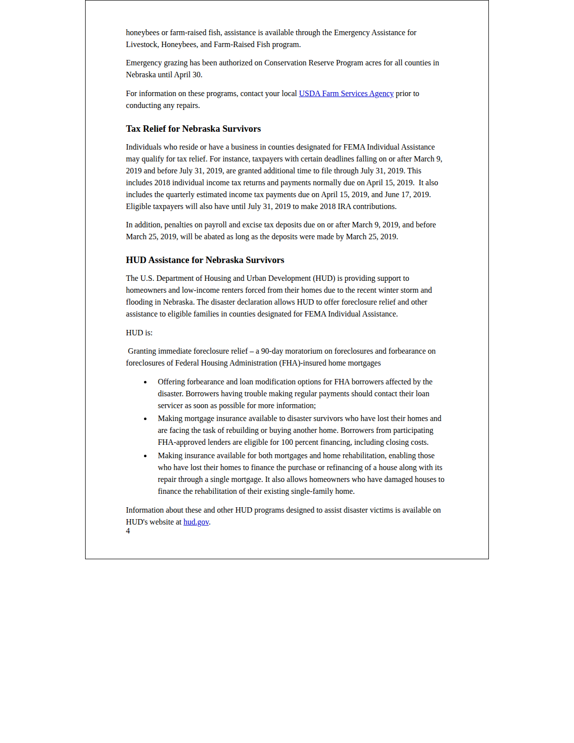honeybees or farm-raised fish, assistance is available through the Emergency Assistance for Livestock, Honeybees, and Farm-Raised Fish program.
Emergency grazing has been authorized on Conservation Reserve Program acres for all counties in Nebraska until April 30.
For information on these programs, contact your local USDA Farm Services Agency prior to conducting any repairs.
Tax Relief for Nebraska Survivors
Individuals who reside or have a business in counties designated for FEMA Individual Assistance may qualify for tax relief. For instance, taxpayers with certain deadlines falling on or after March 9, 2019 and before July 31, 2019, are granted additional time to file through July 31, 2019. This includes 2018 individual income tax returns and payments normally due on April 15, 2019. It also includes the quarterly estimated income tax payments due on April 15, 2019, and June 17, 2019. Eligible taxpayers will also have until July 31, 2019 to make 2018 IRA contributions.
In addition, penalties on payroll and excise tax deposits due on or after March 9, 2019, and before March 25, 2019, will be abated as long as the deposits were made by March 25, 2019.
HUD Assistance for Nebraska Survivors
The U.S. Department of Housing and Urban Development (HUD) is providing support to homeowners and low-income renters forced from their homes due to the recent winter storm and flooding in Nebraska. The disaster declaration allows HUD to offer foreclosure relief and other assistance to eligible families in counties designated for FEMA Individual Assistance.
HUD is:
Granting immediate foreclosure relief – a 90-day moratorium on foreclosures and forbearance on foreclosures of Federal Housing Administration (FHA)-insured home mortgages
Offering forbearance and loan modification options for FHA borrowers affected by the disaster. Borrowers having trouble making regular payments should contact their loan servicer as soon as possible for more information;
Making mortgage insurance available to disaster survivors who have lost their homes and are facing the task of rebuilding or buying another home. Borrowers from participating FHA-approved lenders are eligible for 100 percent financing, including closing costs.
Making insurance available for both mortgages and home rehabilitation, enabling those who have lost their homes to finance the purchase or refinancing of a house along with its repair through a single mortgage. It also allows homeowners who have damaged houses to finance the rehabilitation of their existing single-family home.
Information about these and other HUD programs designed to assist disaster victims is available on HUD's website at hud.gov.
4